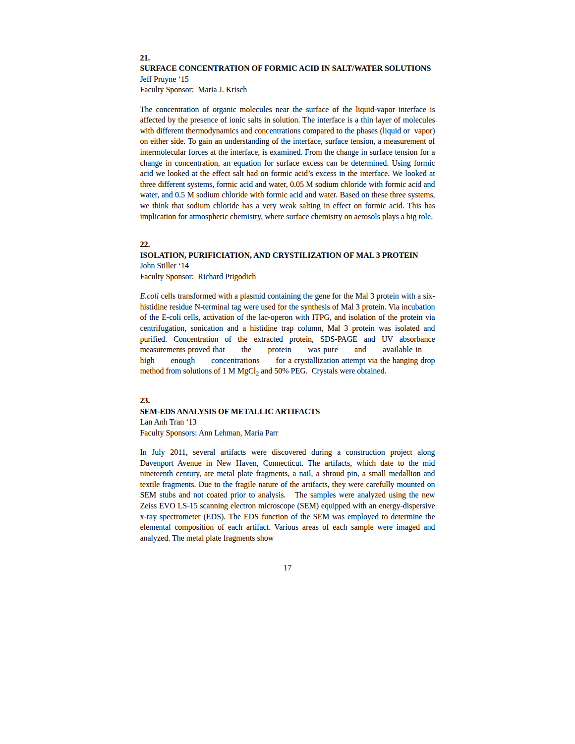21.
Surface Concentration of Formic Acid in Salt/Water Solutions
Jeff Pruyne ‘15
Faculty Sponsor: Maria J. Krisch
The concentration of organic molecules near the surface of the liquid-vapor interface is affected by the presence of ionic salts in solution. The interface is a thin layer of molecules with different thermodynamics and concentrations compared to the phases (liquid or vapor) on either side. To gain an understanding of the interface, surface tension, a measurement of intermolecular forces at the interface, is examined. From the change in surface tension for a change in concentration, an equation for surface excess can be determined. Using formic acid we looked at the effect salt had on formic acid’s excess in the interface. We looked at three different systems, formic acid and water, 0.05 M sodium chloride with formic acid and water, and 0.5 M sodium chloride with formic acid and water. Based on these three systems, we think that sodium chloride has a very weak salting in effect on formic acid. This has implication for atmospheric chemistry, where surface chemistry on aerosols plays a big role.
22.
Isolation, Purificiation, and Crystilization of Mal 3 Protein
John Stiller ‘14
Faculty Sponsor: Richard Prigodich
E.coli cells transformed with a plasmid containing the gene for the Mal 3 protein with a six-histidine residue N-terminal tag were used for the synthesis of Mal 3 protein. Via incubation of the E-coli cells, activation of the lac-operon with ITPG, and isolation of the protein via centrifugation, sonication and a histidine trap column, Mal 3 protein was isolated and purified. Concentration of the extracted protein, SDS-PAGE and UV absorbance measurements proved that the protein was pure and available in high enough concentrations for a crystallization attempt via the hanging drop method from solutions of 1 M MgCl2 and 50% PEG. Crystals were obtained.
23.
SEM-EDS Analysis of Metallic Artifacts
Lan Anh Tran ‘13
Faculty Sponsors: Ann Lehman, Maria Parr
In July 2011, several artifacts were discovered during a construction project along Davenport Avenue in New Haven, Connecticut. The artifacts, which date to the mid nineteenth century, are metal plate fragments, a nail, a shroud pin, a small medallion and textile fragments. Due to the fragile nature of the artifacts, they were carefully mounted on SEM stubs and not coated prior to analysis. The samples were analyzed using the new Zeiss EVO LS-15 scanning electron microscope (SEM) equipped with an energy-dispersive x-ray spectrometer (EDS). The EDS function of the SEM was employed to determine the elemental composition of each artifact. Various areas of each sample were imaged and analyzed. The metal plate fragments show
17